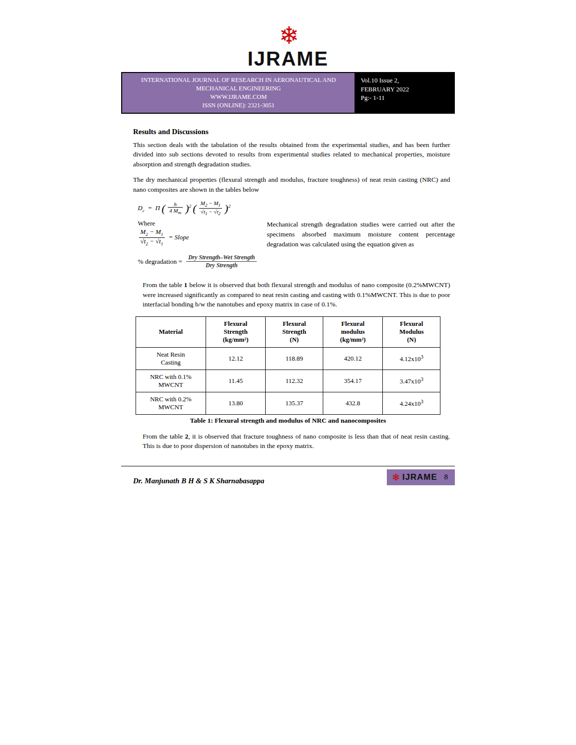❄
IJRAME
International Journal of Research in Aeronautical and
Mechanical Engineering
WWW.IJRAME.COM
ISSN (ONLINE): 2321-3051
Vol.10 Issue 2,
FEBRUARY 2022
Pg:- 1-11
Results and Discussions
This section deals with the tabulation of the results obtained from the experimental studies, and has been further divided into sub sections devoted to results from experimental studies related to mechanical properties, moisture absorption and strength degradation studies.
The dry mechanical properties (flexural strength and modulus, fracture toughness) of neat resin casting (NRC) and nano composites are shown in the tables below
Dc = Π ( h 4 Mm )2 ( M2 − M1√t1 − √t2 )2
Where
M2 − M1 √t2 − √t1 = Slope
Mechanical strength degradation studies were carried out after the specimens absorbed maximum moisture content percentage degradation was calculated using the equation given as
% degradation = Dry Strength–Wet Strength Dry Strength
From the table 1 below it is observed that both flexural strength and modulus of nano composite (0.2%MWCNT) were increased significantly as compared to neat resin casting and casting with 0.1%MWCNT. This is due to poor interfacial bonding b/w the nanotubes and epoxy matrix in case of 0.1%.
| Material | Flexural Strength (kg/mm²) | Flexural Strength (N) | Flexural modulus (kg/mm²) | Flexural Modulus (N) |
| --- | --- | --- | --- | --- |
| Neat Resin Casting | 12.12 | 118.89 | 420.12 | 4.12x10 3 |
| NRC with 0.1% MWCNT | 11.45 | 112.32 | 354.17 | 3.47x10 3 |
| NRC with 0.2% MWCNT | 13.80 | 135.37 | 432.8 | 4.24x10 3 |
Table 1: Flexural strength and modulus of NRC and nanocomposites
From the table 2, it is observed that fracture toughness of nano composite is less than that of neat resin casting. This is due to poor dispersion of nanotubes in the epoxy matrix.
Dr. Manjunath B H & S K Sharnabasappa
❄ IJRAME
8